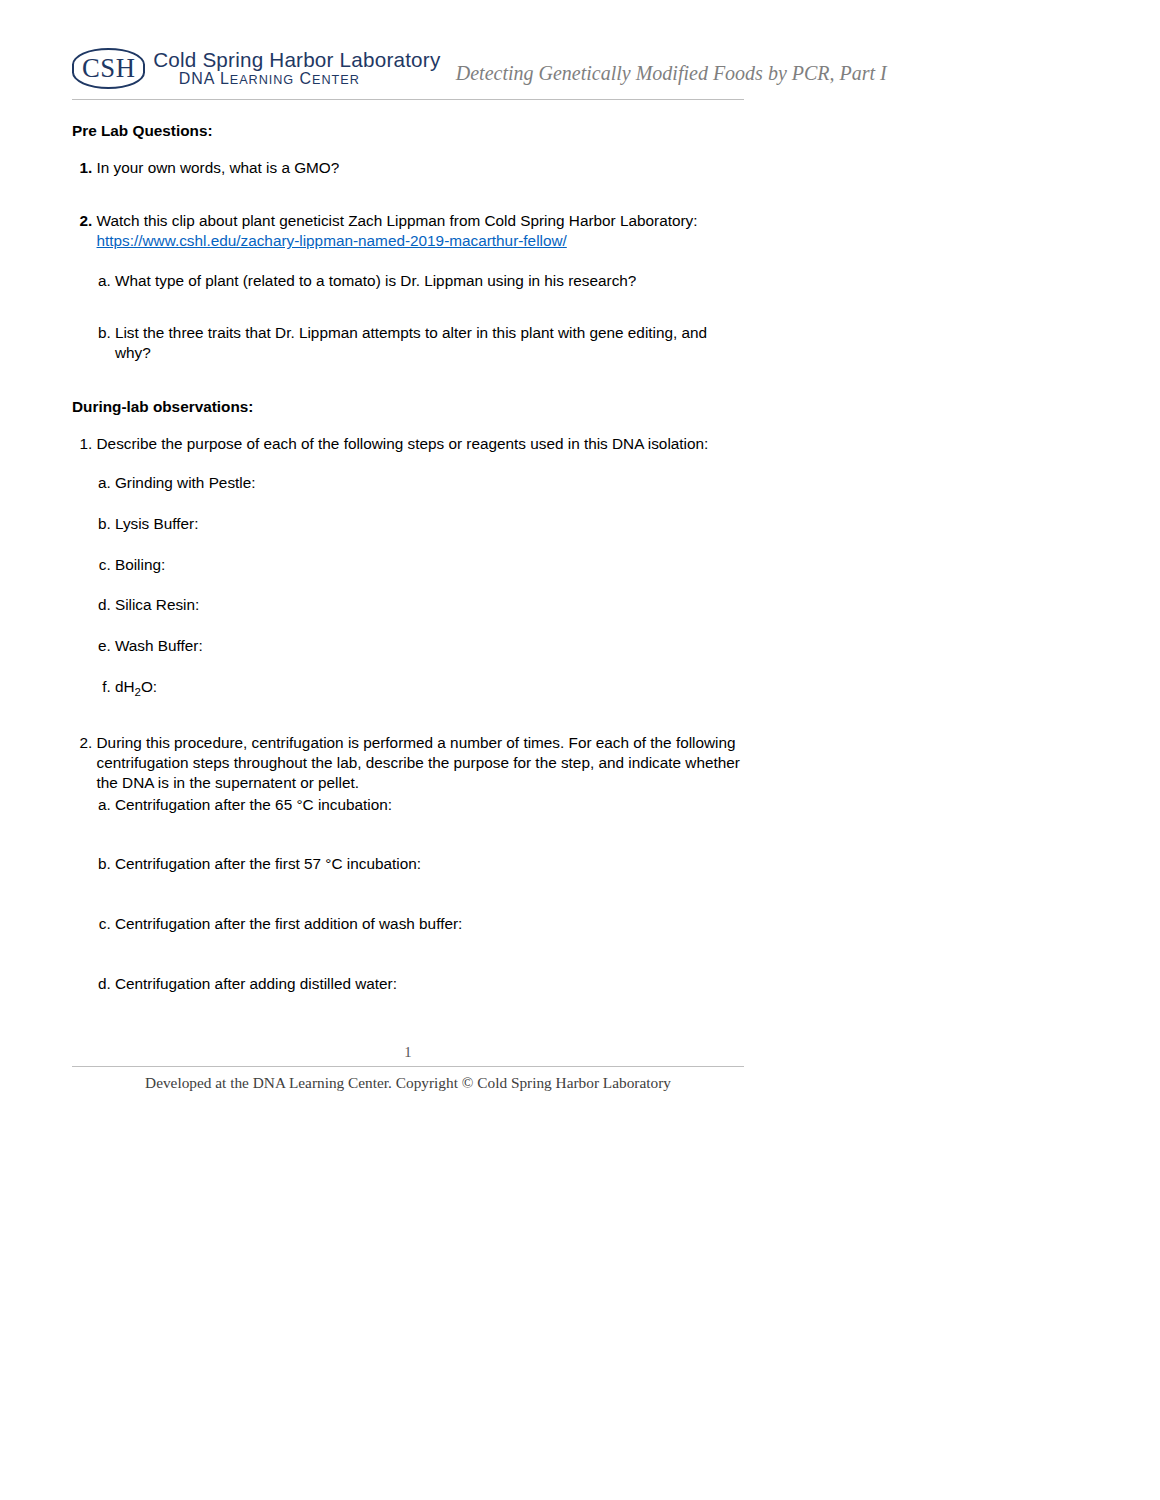CSH Cold Spring Harbor Laboratory
DNA LEARNING CENTER
Detecting Genetically Modified Foods by PCR, Part I
Pre Lab Questions:
In your own words, what is a GMO?
Watch this clip about plant geneticist Zach Lippman from Cold Spring Harbor Laboratory:
https://www.cshl.edu/zachary-lippman-named-2019-macarthur-fellow/
What type of plant (related to a tomato) is Dr. Lippman using in his research?
List the three traits that Dr. Lippman attempts to alter in this plant with gene editing, and why?
During-lab observations:
Describe the purpose of each of the following steps or reagents used in this DNA isolation:
Grinding with Pestle:
Lysis Buffer:
Boiling:
Silica Resin:
Wash Buffer:
dH2O:
During this procedure, centrifugation is performed a number of times. For each of the following centrifugation steps throughout the lab, describe the purpose for the step, and indicate whether the DNA is in the supernatent or pellet.
Centrifugation after the 65 °C incubation:
Centrifugation after the first 57 °C incubation:
Centrifugation after the first addition of wash buffer:
Centrifugation after adding distilled water:
1
Developed at the DNA Learning Center. Copyright © Cold Spring Harbor Laboratory